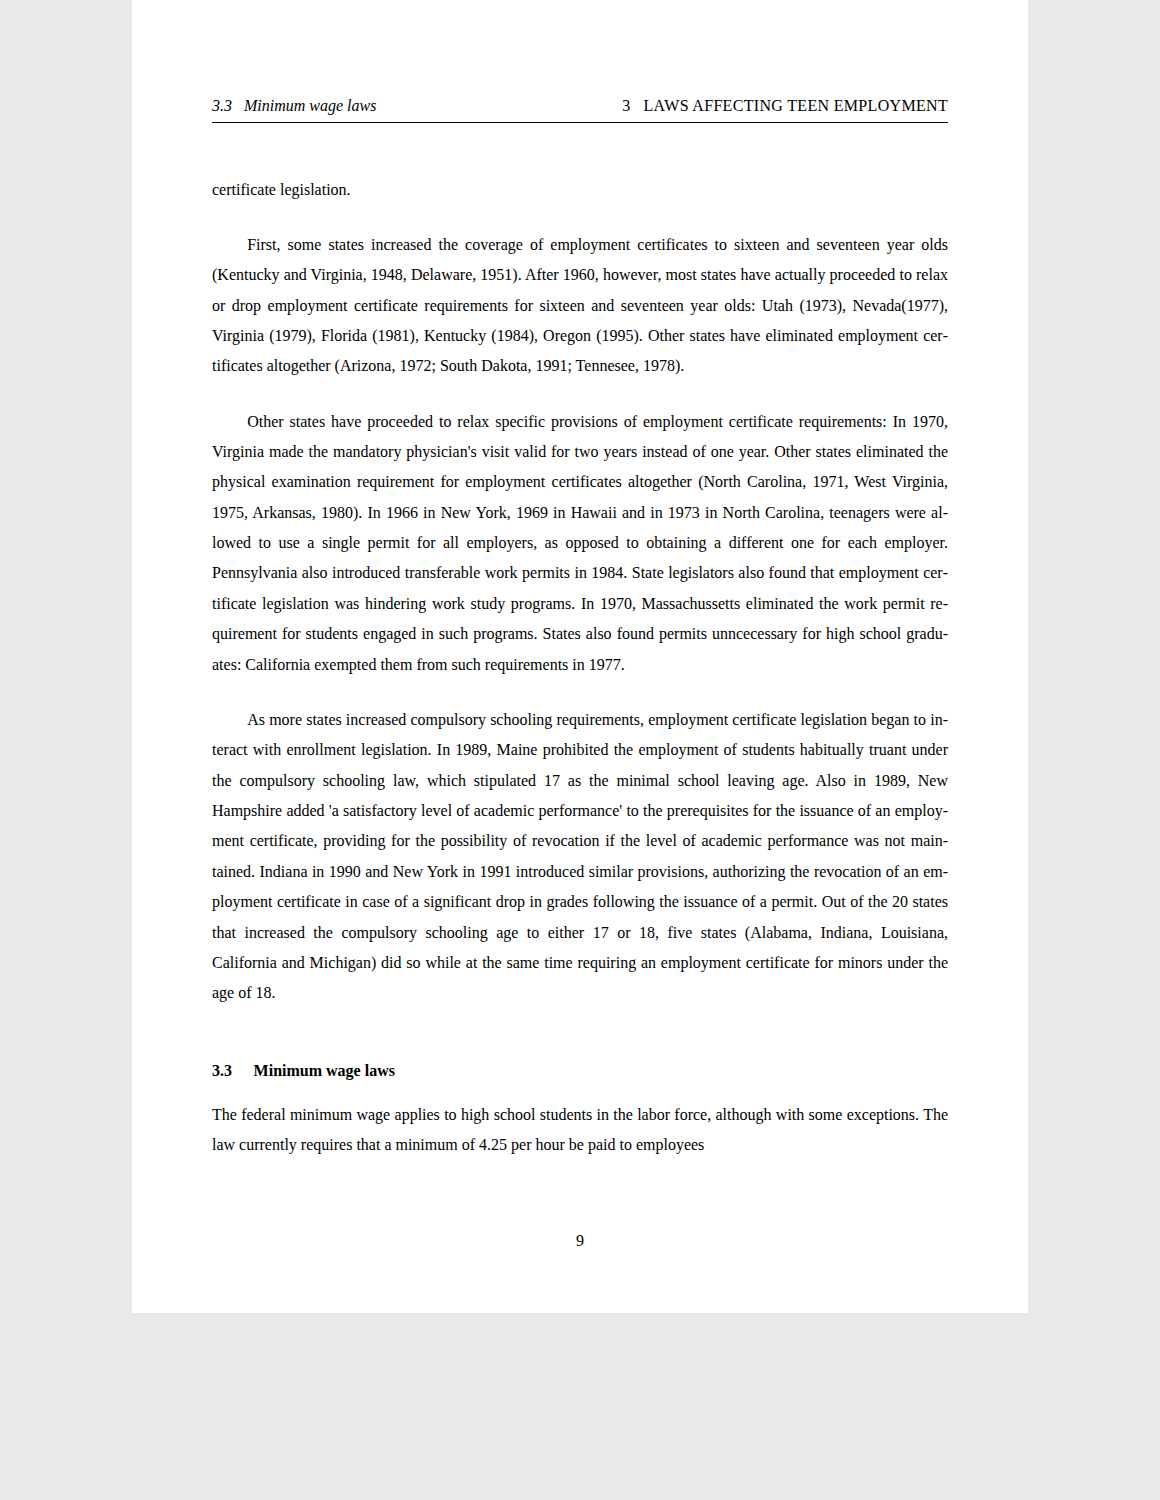3.3 Minimum wage laws 3 Laws affecting teen employment
certificate legislation.
First, some states increased the coverage of employment certificates to sixteen and seventeen year olds (Kentucky and Virginia, 1948, Delaware, 1951). After 1960, however, most states have actually proceeded to relax or drop employment certificate requirements for sixteen and seventeen year olds: Utah (1973), Nevada(1977), Virginia (1979), Florida (1981), Kentucky (1984), Oregon (1995). Other states have eliminated employment certificates altogether (Arizona, 1972; South Dakota, 1991; Tennesee, 1978).
Other states have proceeded to relax specific provisions of employment certificate requirements: In 1970, Virginia made the mandatory physician's visit valid for two years instead of one year. Other states eliminated the physical examination requirement for employment certificates altogether (North Carolina, 1971, West Virginia, 1975, Arkansas, 1980). In 1966 in New York, 1969 in Hawaii and in 1973 in North Carolina, teenagers were allowed to use a single permit for all employers, as opposed to obtaining a different one for each employer. Pennsylvania also introduced transferable work permits in 1984. State legislators also found that employment certificate legislation was hindering work study programs. In 1970, Massachussetts eliminated the work permit requirement for students engaged in such programs. States also found permits unncecessary for high school graduates: California exempted them from such requirements in 1977.
As more states increased compulsory schooling requirements, employment certificate legislation began to interact with enrollment legislation. In 1989, Maine prohibited the employment of students habitually truant under the compulsory schooling law, which stipulated 17 as the minimal school leaving age. Also in 1989, New Hampshire added 'a satisfactory level of academic performance' to the prerequisites for the issuance of an employment certificate, providing for the possibility of revocation if the level of academic performance was not maintained. Indiana in 1990 and New York in 1991 introduced similar provisions, authorizing the revocation of an employment certificate in case of a significant drop in grades following the issuance of a permit. Out of the 20 states that increased the compulsory schooling age to either 17 or 18, five states (Alabama, Indiana, Louisiana, California and Michigan) did so while at the same time requiring an employment certificate for minors under the age of 18.
3.3 Minimum wage laws
The federal minimum wage applies to high school students in the labor force, although with some exceptions. The law currently requires that a minimum of 4.25 per hour be paid to employees
9